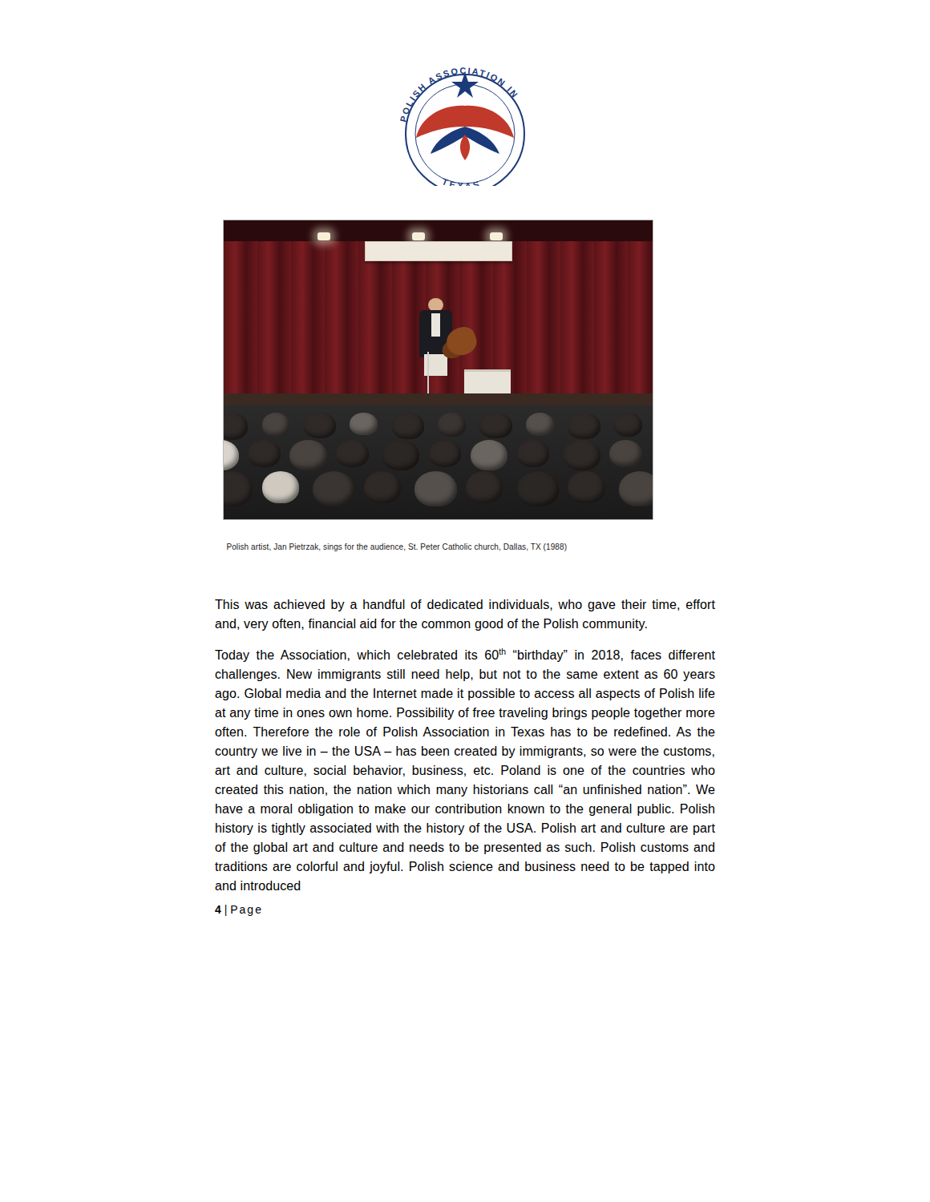POLISH ASSOCIATION IN TEXAS
Polish artist, Jan Pietrzak, sings for the audience, St. Peter Catholic church, Dallas, TX (1988)
This was achieved by a handful of dedicated individuals, who gave their time, effort and, very often, financial aid for the common good of the Polish community.
Today the Association, which celebrated its 60th “birthday” in 2018, faces different challenges. New immigrants still need help, but not to the same extent as 60 years ago. Global media and the Internet made it possible to access all aspects of Polish life at any time in ones own home. Possibility of free traveling brings people together more often. Therefore the role of Polish Association in Texas has to be redefined. As the country we live in – the USA – has been created by immigrants, so were the customs, art and culture, social behavior, business, etc. Poland is one of the countries who created this nation, the nation which many historians call “an unfinished nation”. We have a moral obligation to make our contribution known to the general public. Polish history is tightly associated with the history of the USA. Polish art and culture are part of the global art and culture and needs to be presented as such. Polish customs and traditions are colorful and joyful. Polish science and business need to be tapped into and introduced
4 | Page